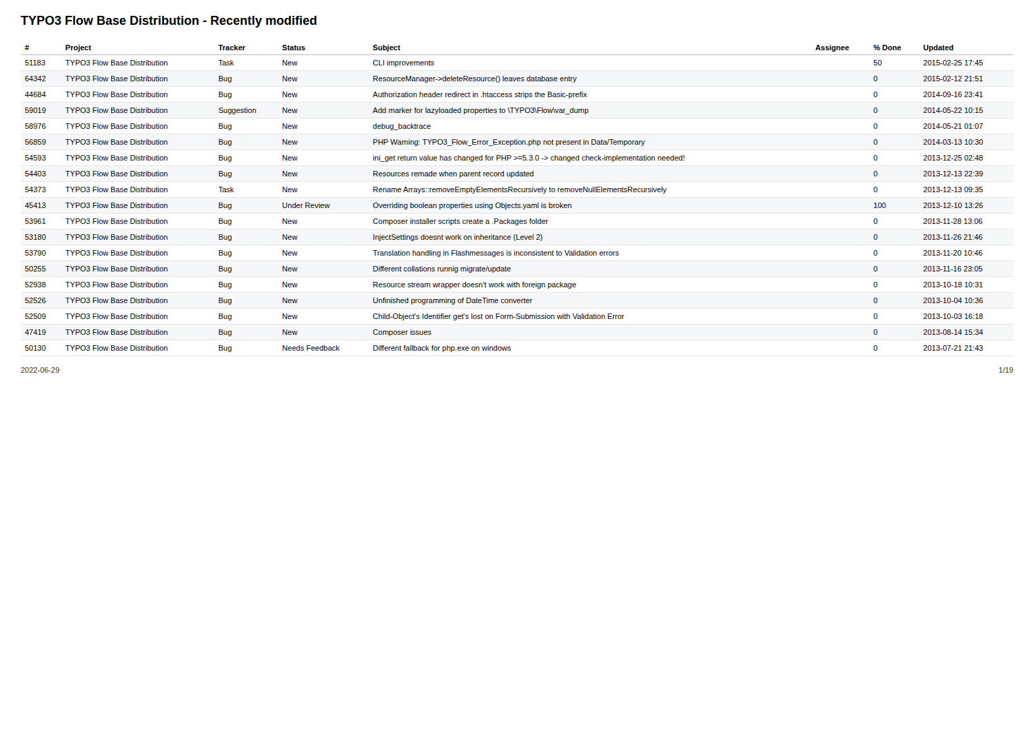TYPO3 Flow Base Distribution - Recently modified
| # | Project | Tracker | Status | Subject | Assignee | % Done | Updated |
| --- | --- | --- | --- | --- | --- | --- | --- |
| 51183 | TYPO3 Flow Base Distribution | Task | New | CLI improvements | | 50 | 2015-02-25 17:45 |
| 64342 | TYPO3 Flow Base Distribution | Bug | New | ResourceManager->deleteResource() leaves database entry | | 0 | 2015-02-12 21:51 |
| 44684 | TYPO3 Flow Base Distribution | Bug | New | Authorization header redirect in .htaccess strips the Basic-prefix | | 0 | 2014-09-16 23:41 |
| 59019 | TYPO3 Flow Base Distribution | Suggestion | New | Add marker for lazyloaded properties to \TYPO3\Flow\var_dump | | 0 | 2014-05-22 10:15 |
| 58976 | TYPO3 Flow Base Distribution | Bug | New | debug_backtrace | | 0 | 2014-05-21 01:07 |
| 56859 | TYPO3 Flow Base Distribution | Bug | New | PHP Warning: TYPO3_Flow_Error_Exception.php not present in Data/Temporary | | 0 | 2014-03-13 10:30 |
| 54593 | TYPO3 Flow Base Distribution | Bug | New | ini_get return value has changed for PHP >=5.3.0 -> changed check-implementation needed! | | 0 | 2013-12-25 02:48 |
| 54403 | TYPO3 Flow Base Distribution | Bug | New | Resources remade when parent record updated | | 0 | 2013-12-13 22:39 |
| 54373 | TYPO3 Flow Base Distribution | Task | New | Rename Arrays::removeEmptyElementsRecursively to removeNullElementsRecursively | | 0 | 2013-12-13 09:35 |
| 45413 | TYPO3 Flow Base Distribution | Bug | Under Review | Overriding boolean properties using Objects.yaml is broken | | 100 | 2013-12-10 13:26 |
| 53961 | TYPO3 Flow Base Distribution | Bug | New | Composer installer scripts create a .Packages folder | | 0 | 2013-11-28 13:06 |
| 53180 | TYPO3 Flow Base Distribution | Bug | New | InjectSettings doesnt work on inheritance (Level 2) | | 0 | 2013-11-26 21:46 |
| 53790 | TYPO3 Flow Base Distribution | Bug | New | Translation handling in Flashmessages is inconsistent to Validation errors | | 0 | 2013-11-20 10:46 |
| 50255 | TYPO3 Flow Base Distribution | Bug | New | Different collations runnig migrate/update | | 0 | 2013-11-16 23:05 |
| 52938 | TYPO3 Flow Base Distribution | Bug | New | Resource stream wrapper doesn't work with foreign package | | 0 | 2013-10-18 10:31 |
| 52526 | TYPO3 Flow Base Distribution | Bug | New | Unfinished programming of DateTime converter | | 0 | 2013-10-04 10:36 |
| 52509 | TYPO3 Flow Base Distribution | Bug | New | Child-Object's Identifier get's lost on Form-Submission with Validation Error | | 0 | 2013-10-03 16:18 |
| 47419 | TYPO3 Flow Base Distribution | Bug | New | Composer issues | | 0 | 2013-08-14 15:34 |
| 50130 | TYPO3 Flow Base Distribution | Bug | Needs Feedback | Different fallback for php.exe on windows | | 0 | 2013-07-21 21:43 |
2022-06-29 1/19